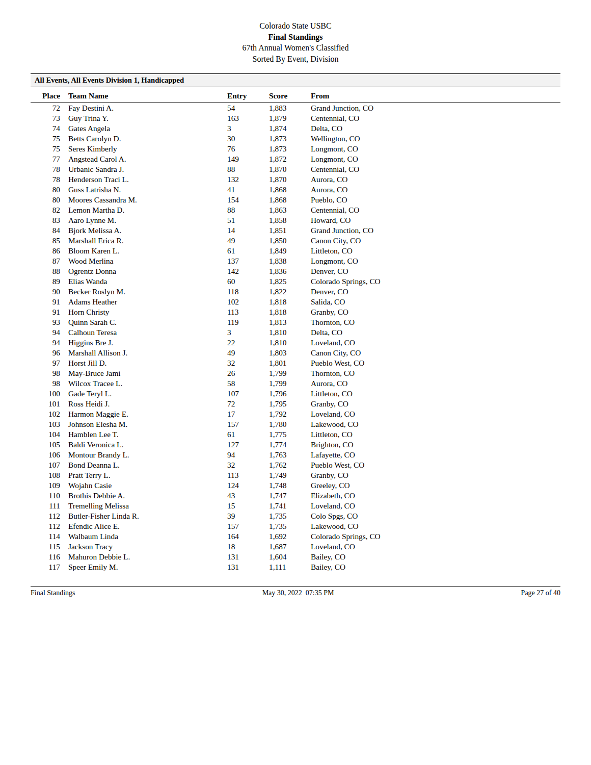Colorado State USBC
Final Standings
67th Annual Women's Classified
Sorted By Event, Division
All Events, All Events Division 1, Handicapped
| Place | Team Name | Entry | Score | From |
| --- | --- | --- | --- | --- |
| 72 | Fay Destini A. | 54 | 1,883 | Grand Junction, CO |
| 73 | Guy Trina Y. | 163 | 1,879 | Centennial, CO |
| 74 | Gates Angela | 3 | 1,874 | Delta, CO |
| 75 | Betts Carolyn D. | 30 | 1,873 | Wellington, CO |
| 75 | Seres Kimberly | 76 | 1,873 | Longmont, CO |
| 77 | Angstead Carol A. | 149 | 1,872 | Longmont, CO |
| 78 | Urbanic Sandra J. | 88 | 1,870 | Centennial, CO |
| 78 | Henderson Traci L. | 132 | 1,870 | Aurora, CO |
| 80 | Guss Latrisha N. | 41 | 1,868 | Aurora, CO |
| 80 | Moores Cassandra M. | 154 | 1,868 | Pueblo, CO |
| 82 | Lemon Martha D. | 88 | 1,863 | Centennial, CO |
| 83 | Aaro Lynne M. | 51 | 1,858 | Howard, CO |
| 84 | Bjork Melissa A. | 14 | 1,851 | Grand Junction, CO |
| 85 | Marshall Erica R. | 49 | 1,850 | Canon City, CO |
| 86 | Bloom Karen L. | 61 | 1,849 | Littleton, CO |
| 87 | Wood Merlina | 137 | 1,838 | Longmont, CO |
| 88 | Ogrentz Donna | 142 | 1,836 | Denver, CO |
| 89 | Elias Wanda | 60 | 1,825 | Colorado Springs, CO |
| 90 | Becker Roslyn M. | 118 | 1,822 | Denver, CO |
| 91 | Adams Heather | 102 | 1,818 | Salida, CO |
| 91 | Horn Christy | 113 | 1,818 | Granby, CO |
| 93 | Quinn Sarah C. | 119 | 1,813 | Thornton, CO |
| 94 | Calhoun Teresa | 3 | 1,810 | Delta, CO |
| 94 | Higgins Bre J. | 22 | 1,810 | Loveland, CO |
| 96 | Marshall Allison J. | 49 | 1,803 | Canon City, CO |
| 97 | Horst Jill D. | 32 | 1,801 | Pueblo West, CO |
| 98 | May-Bruce Jami | 26 | 1,799 | Thornton, CO |
| 98 | Wilcox Tracee L. | 58 | 1,799 | Aurora, CO |
| 100 | Gade Teryl L. | 107 | 1,796 | Littleton, CO |
| 101 | Ross Heidi J. | 72 | 1,795 | Granby, CO |
| 102 | Harmon Maggie E. | 17 | 1,792 | Loveland, CO |
| 103 | Johnson Elesha M. | 157 | 1,780 | Lakewood, CO |
| 104 | Hamblen Lee T. | 61 | 1,775 | Littleton, CO |
| 105 | Baldi Veronica L. | 127 | 1,774 | Brighton, CO |
| 106 | Montour Brandy L. | 94 | 1,763 | Lafayette, CO |
| 107 | Bond Deanna L. | 32 | 1,762 | Pueblo West, CO |
| 108 | Pratt Terry L. | 113 | 1,749 | Granby, CO |
| 109 | Wojahn Casie | 124 | 1,748 | Greeley, CO |
| 110 | Brothis Debbie A. | 43 | 1,747 | Elizabeth, CO |
| 111 | Tremelling Melissa | 15 | 1,741 | Loveland, CO |
| 112 | Butler-Fisher Linda R. | 39 | 1,735 | Colo Spgs, CO |
| 112 | Efendic Alice E. | 157 | 1,735 | Lakewood, CO |
| 114 | Walbaum Linda | 164 | 1,692 | Colorado Springs, CO |
| 115 | Jackson Tracy | 18 | 1,687 | Loveland, CO |
| 116 | Mahuron Debbie L. | 131 | 1,604 | Bailey, CO |
| 117 | Speer Emily M. | 131 | 1,111 | Bailey, CO |
Final Standings
May 30, 2022 07:35 PM
Page 27 of 40